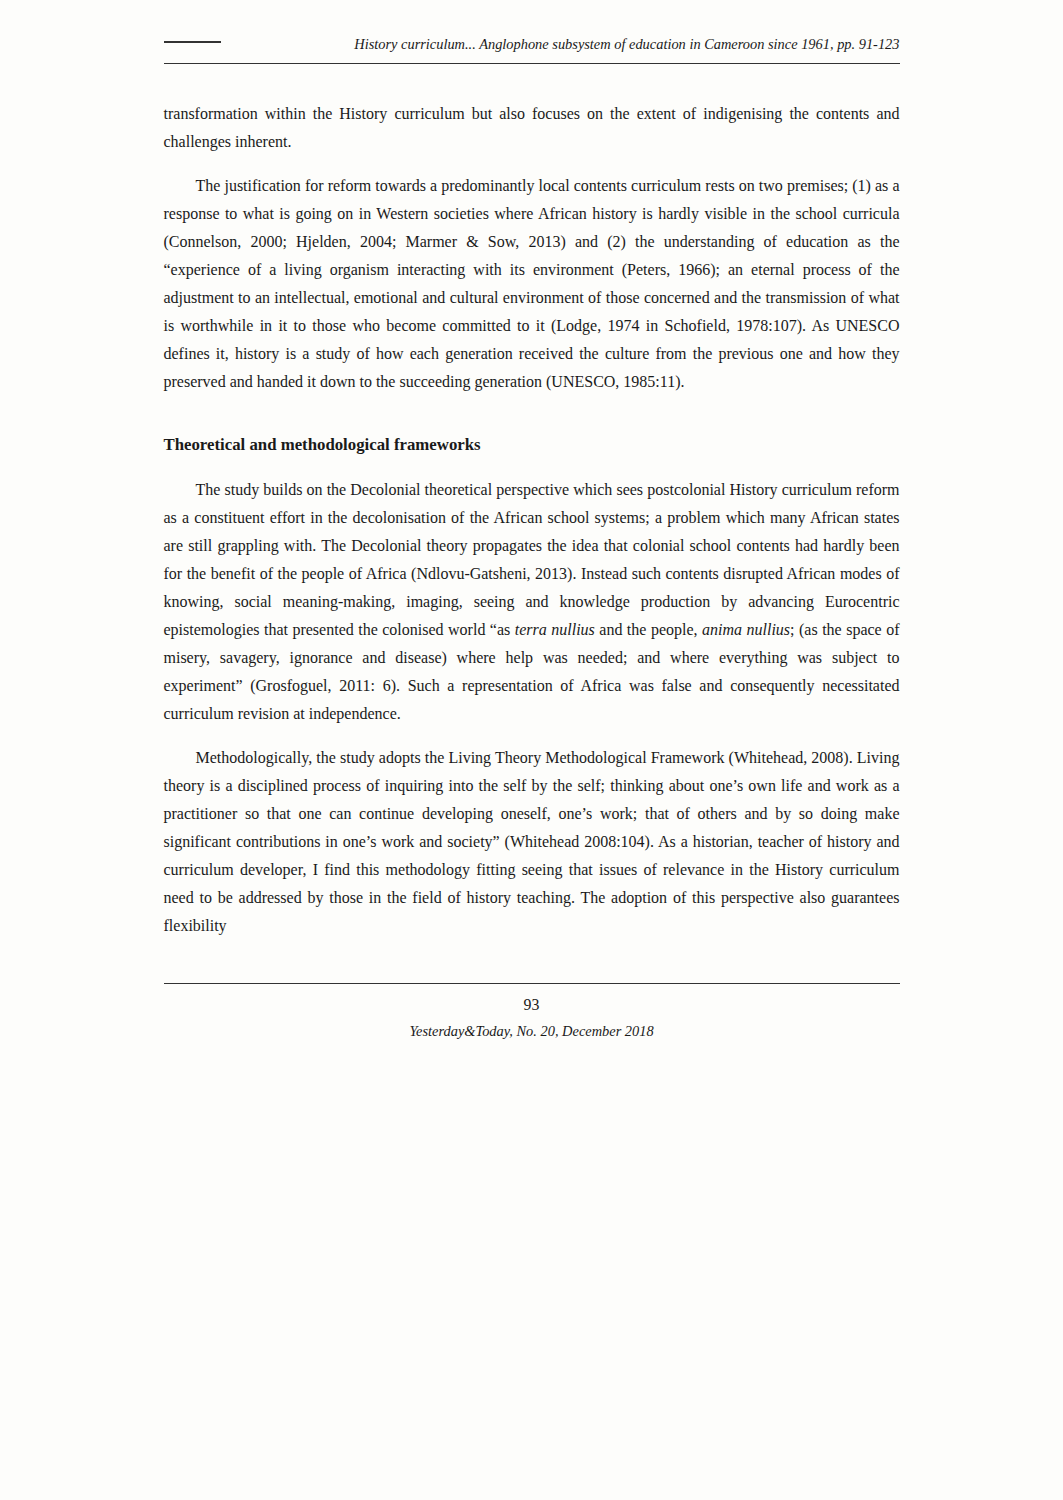History curriculum... Anglophone subsystem of education in Cameroon since 1961, pp. 91-123
transformation within the History curriculum but also focuses on the extent of indigenising the contents and challenges inherent.
The justification for reform towards a predominantly local contents curriculum rests on two premises; (1) as a response to what is going on in Western societies where African history is hardly visible in the school curricula (Connelson, 2000; Hjelden, 2004; Marmer & Sow, 2013) and (2) the understanding of education as the “experience of a living organism interacting with its environment (Peters, 1966); an eternal process of the adjustment to an intellectual, emotional and cultural environment of those concerned and the transmission of what is worthwhile in it to those who become committed to it (Lodge, 1974 in Schofield, 1978:107). As UNESCO defines it, history is a study of how each generation received the culture from the previous one and how they preserved and handed it down to the succeeding generation (UNESCO, 1985:11).
Theoretical and methodological frameworks
The study builds on the Decolonial theoretical perspective which sees postcolonial History curriculum reform as a constituent effort in the decolonisation of the African school systems; a problem which many African states are still grappling with. The Decolonial theory propagates the idea that colonial school contents had hardly been for the benefit of the people of Africa (Ndlovu-Gatsheni, 2013). Instead such contents disrupted African modes of knowing, social meaning-making, imaging, seeing and knowledge production by advancing Eurocentric epistemologies that presented the colonised world “as terra nullius and the people, anima nullius; (as the space of misery, savagery, ignorance and disease) where help was needed; and where everything was subject to experiment” (Grosfoguel, 2011: 6). Such a representation of Africa was false and consequently necessitated curriculum revision at independence.
Methodologically, the study adopts the Living Theory Methodological Framework (Whitehead, 2008). Living theory is a disciplined process of inquiring into the self by the self; thinking about one’s own life and work as a practitioner so that one can continue developing oneself, one’s work; that of others and by so doing make significant contributions in one’s work and society” (Whitehead 2008:104). As a historian, teacher of history and curriculum developer, I find this methodology fitting seeing that issues of relevance in the History curriculum need to be addressed by those in the field of history teaching. The adoption of this perspective also guarantees flexibility
93 Yesterday&Today, No. 20, December 2018